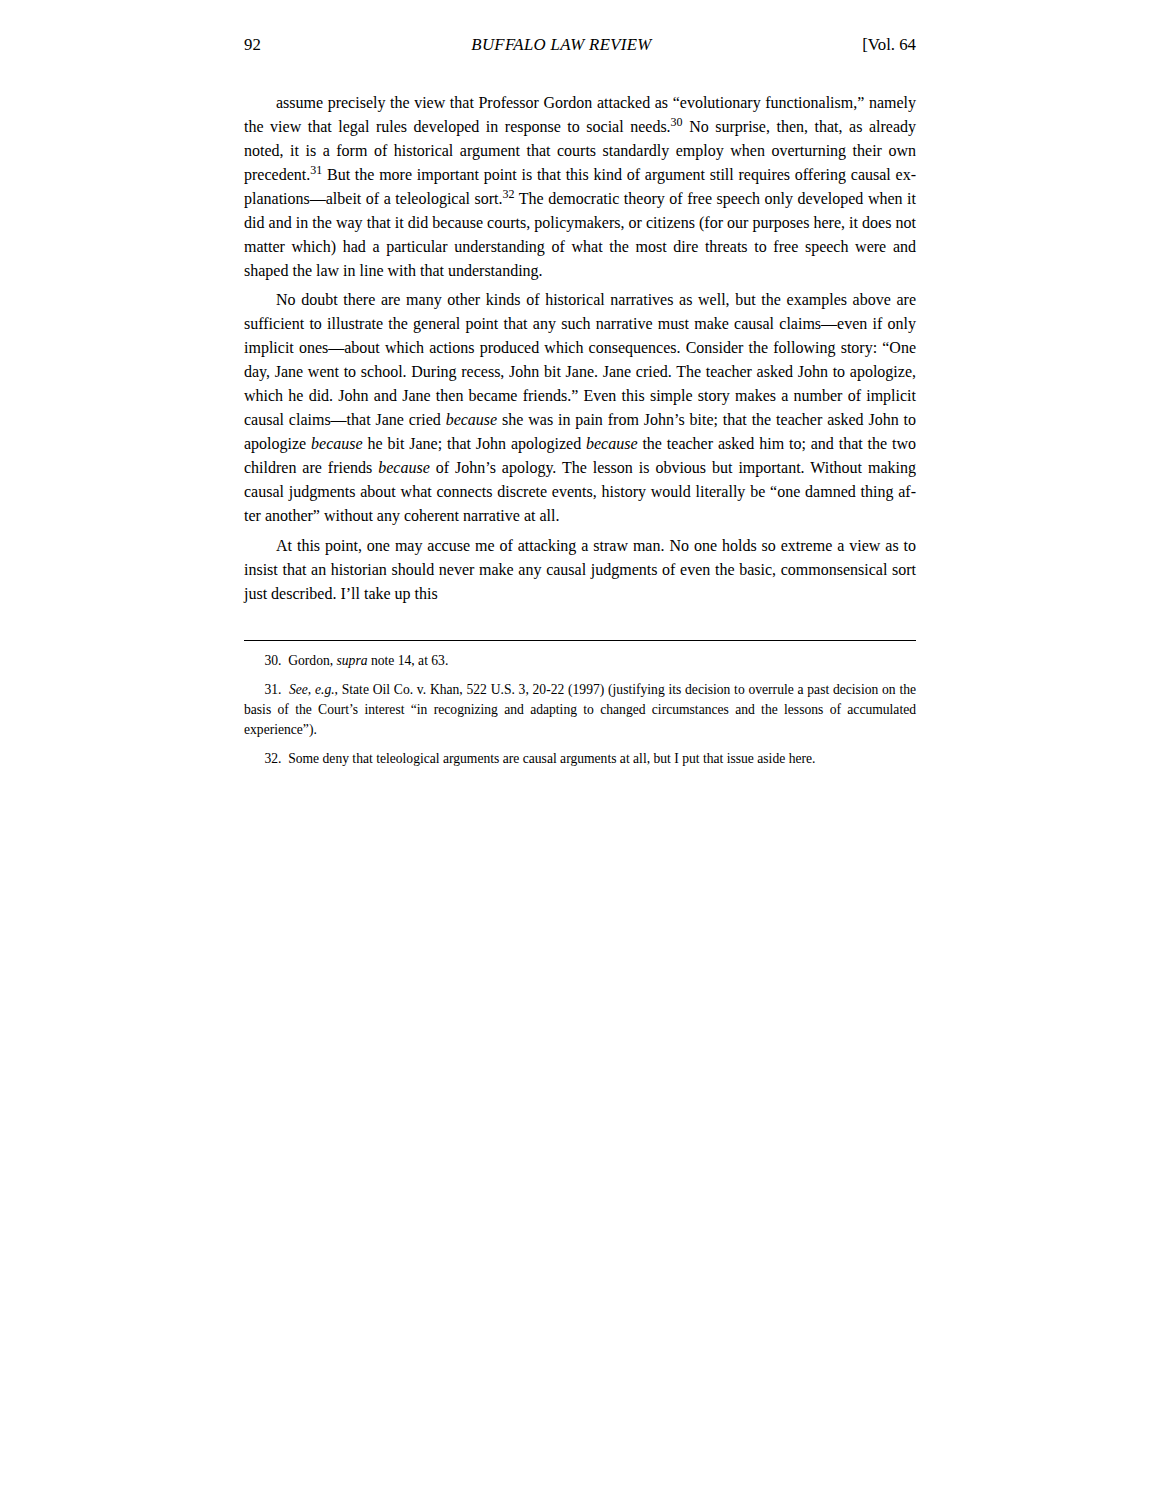92 BUFFALO LAW REVIEW [Vol. 64
assume precisely the view that Professor Gordon attacked as “evolutionary functionalism,” namely the view that legal rules developed in response to social needs.30 No surprise, then, that, as already noted, it is a form of historical argument that courts standardly employ when overturning their own precedent.31 But the more important point is that this kind of argument still requires offering causal explanations—albeit of a teleological sort.32 The democratic theory of free speech only developed when it did and in the way that it did because courts, policymakers, or citizens (for our purposes here, it does not matter which) had a particular understanding of what the most dire threats to free speech were and shaped the law in line with that understanding.
No doubt there are many other kinds of historical narratives as well, but the examples above are sufficient to illustrate the general point that any such narrative must make causal claims—even if only implicit ones—about which actions produced which consequences. Consider the following story: “One day, Jane went to school. During recess, John bit Jane. Jane cried. The teacher asked John to apologize, which he did. John and Jane then became friends.” Even this simple story makes a number of implicit causal claims—that Jane cried because she was in pain from John’s bite; that the teacher asked John to apologize because he bit Jane; that John apologized because the teacher asked him to; and that the two children are friends because of John’s apology. The lesson is obvious but important. Without making causal judgments about what connects discrete events, history would literally be “one damned thing after another” without any coherent narrative at all.
At this point, one may accuse me of attacking a straw man. No one holds so extreme a view as to insist that an historian should never make any causal judgments of even the basic, commonsensical sort just described. I’ll take up this
30. Gordon, supra note 14, at 63.
31. See, e.g., State Oil Co. v. Khan, 522 U.S. 3, 20-22 (1997) (justifying its decision to overrule a past decision on the basis of the Court’s interest “in recognizing and adapting to changed circumstances and the lessons of accumulated experience”).
32. Some deny that teleological arguments are causal arguments at all, but I put that issue aside here.